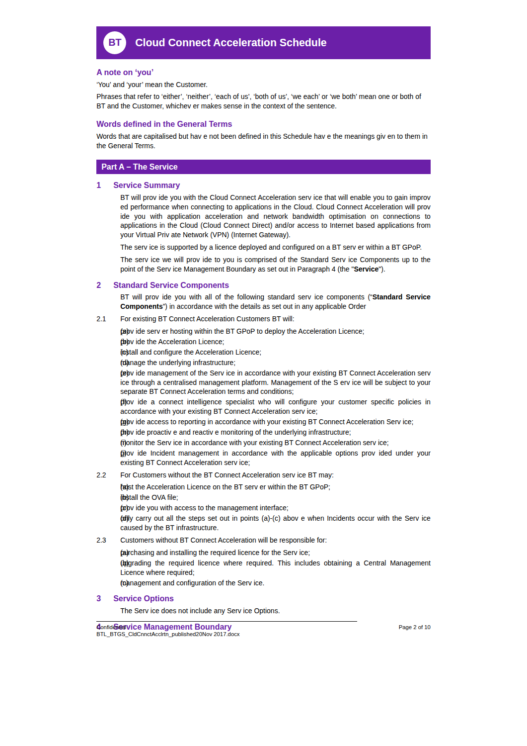BT
Cloud Connect Acceleration Schedule
A note on ‘you’
‘You’ and ‘your’ mean the Customer.
Phrases that refer to ‘either’, ‘neither’, ‘each of us’, ‘both of us’, ‘we each’ or ‘we both’ mean one or both of BT and the Customer, whichev er makes sense in the context of the sentence.
Words defined in the General Terms
Words that are capitalised but hav e not been defined in this Schedule hav e the meanings giv en to them in the General Terms.
Part A – The Service
1
Service Summary
BT will prov ide you with the Cloud Connect Acceleration serv ice that will enable you to gain improv ed performance when connecting to applications in the Cloud. Cloud Connect Acceleration will prov ide you with application acceleration and network bandwidth optimisation on connections to applications in the Cloud (Cloud Connect Direct) and/or access to Internet based applications from your Virtual Priv ate Network (VPN) (Internet Gateway).
The serv ice is supported by a licence deployed and configured on a BT serv er within a BT GPoP.
The serv ice we will prov ide to you is comprised of the Standard Serv ice Components up to the point of the Serv ice Management Boundary as set out in Paragraph 4 (the "Service").
2
Standard Service Components
BT will prov ide you with all of the following standard serv ice components (“Standard Service Components”) in accordance with the details as set out in any applicable Order
2.1
For existing BT Connect Acceleration Customers BT will:
(a) prov ide serv er hosting within the BT GPoP to deploy the Acceleration Licence;
(b) prov ide the Acceleration Licence;
(c) install and configure the Acceleration Licence;
(d) manage the underlying infrastructure;
(e) prov ide management of the Serv ice in accordance with your existing BT Connect Acceleration serv ice through a centralised management platform. Management of the S erv ice will be subject to your separate BT Connect Acceleration terms and conditions;
(f) prov ide a connect intelligence specialist who will configure your customer specific policies in accordance with your existing BT Connect Acceleration serv ice;
(g) prov ide access to reporting in accordance with your existing BT Connect Acceleration Serv ice;
(h) prov ide proactiv e and reactiv e monitoring of the underlying infrastructure;
(i) monitor the Serv ice in accordance with your existing BT Connect Acceleration serv ice;
(j) prov ide Incident management in accordance with the applicable options prov ided under your existing BT Connect Acceleration serv ice;
2.2
For Customers without the BT Connect Acceleration serv ice BT may:
(a) host the Acceleration Licence on the BT serv er within the BT GPoP;
(b) install the OVA file;
(c) prov ide you with access to the management interface;
(d) only carry out all the steps set out in points (a)-(c) abov e when Incidents occur with the Serv ice caused by the BT infrastructure.
2.3
Customers without BT Connect Acceleration will be responsible for:
(a) purchasing and installing the required licence for the Serv ice;
(b) upgrading the required licence where required. This includes obtaining a Central Management Licence where required;
(c) management and configuration of the Serv ice.
3
Service Options
The Serv ice does not include any Serv ice Options.
4
Service Management Boundary
Confidential
BTL_BTGS_CldCnnctAcclrtn_published20Nov 2017.docx
Page 2 of 10